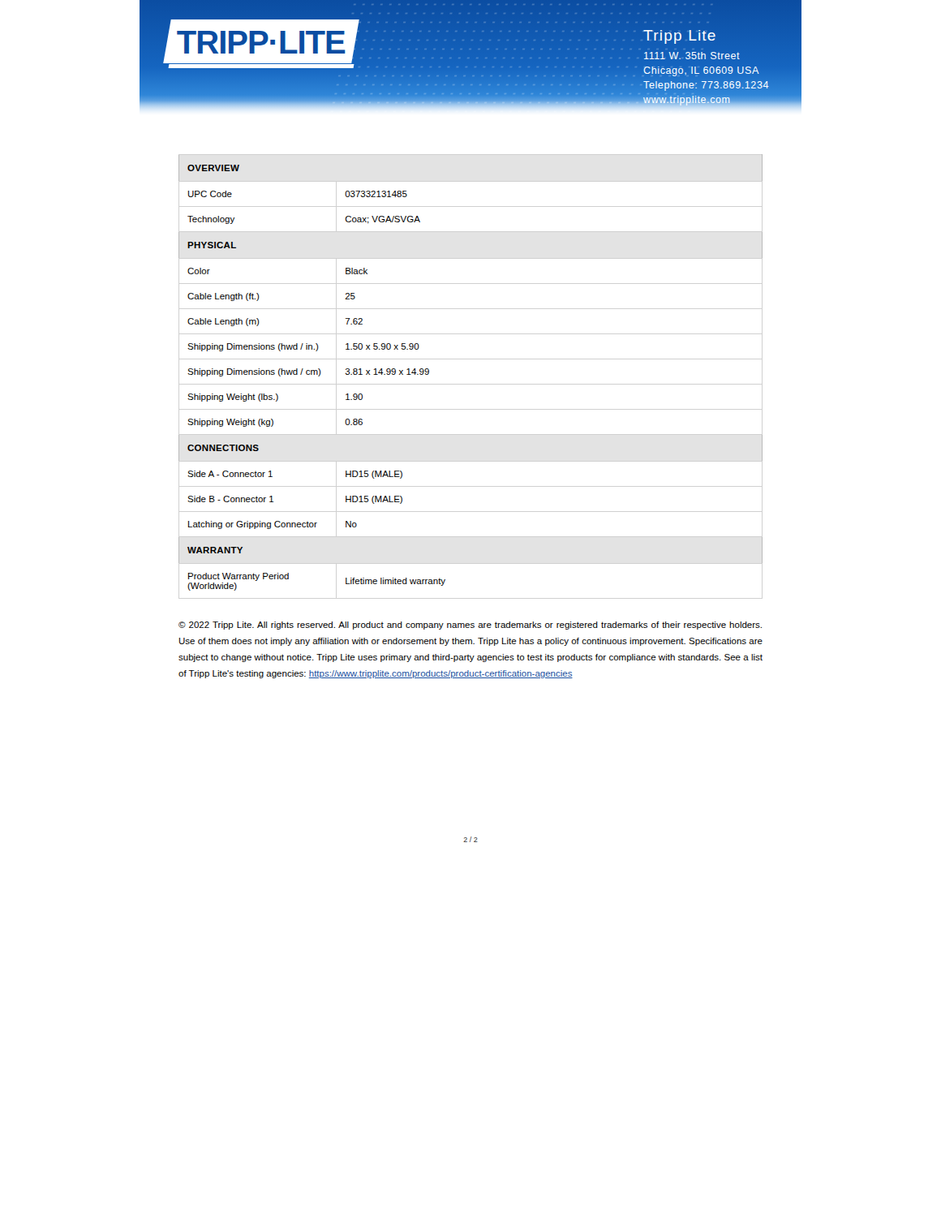TRIPP·LITE
Tripp Lite
1111 W. 35th Street
Chicago, IL 60609 USA
Telephone: 773.869.1234
www.tripplite.com
| OVERVIEW |
| UPC Code | 037332131485 |
| Technology | Coax; VGA/SVGA |
| PHYSICAL |
| Color | Black |
| Cable Length (ft.) | 25 |
| Cable Length (m) | 7.62 |
| Shipping Dimensions (hwd / in.) | 1.50 x 5.90 x 5.90 |
| Shipping Dimensions (hwd / cm) | 3.81 x 14.99 x 14.99 |
| Shipping Weight (lbs.) | 1.90 |
| Shipping Weight (kg) | 0.86 |
| CONNECTIONS |
| Side A - Connector 1 | HD15 (MALE) |
| Side B - Connector 1 | HD15 (MALE) |
| Latching or Gripping Connector | No |
| WARRANTY |
| Product Warranty Period (Worldwide) | Lifetime limited warranty |
© 2022 Tripp Lite. All rights reserved. All product and company names are trademarks or registered trademarks of their respective holders. Use of them does not imply any affiliation with or endorsement by them. Tripp Lite has a policy of continuous improvement. Specifications are subject to change without notice. Tripp Lite uses primary and third-party agencies to test its products for compliance with standards. See a list of Tripp Lite's testing agencies: https://www.tripplite.com/products/product-certification-agencies
2 / 2